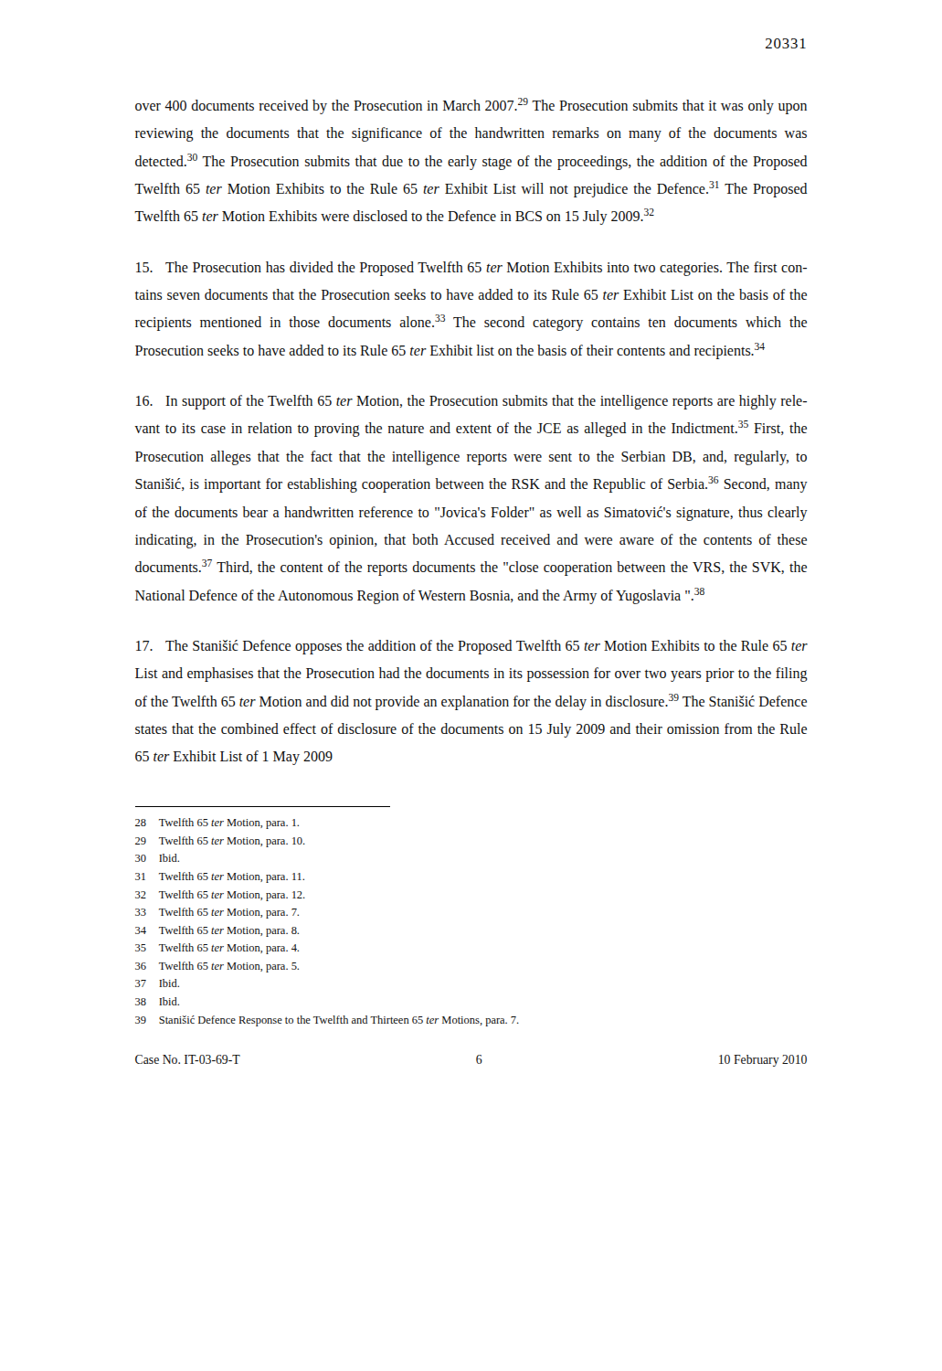20331
over 400 documents received by the Prosecution in March 2007.29 The Prosecution submits that it was only upon reviewing the documents that the significance of the handwritten remarks on many of the documents was detected.30 The Prosecution submits that due to the early stage of the proceedings, the addition of the Proposed Twelfth 65 ter Motion Exhibits to the Rule 65 ter Exhibit List will not prejudice the Defence.31 The Proposed Twelfth 65 ter Motion Exhibits were disclosed to the Defence in BCS on 15 July 2009.32
15. The Prosecution has divided the Proposed Twelfth 65 ter Motion Exhibits into two categories. The first contains seven documents that the Prosecution seeks to have added to its Rule 65 ter Exhibit List on the basis of the recipients mentioned in those documents alone.33 The second category contains ten documents which the Prosecution seeks to have added to its Rule 65 ter Exhibit list on the basis of their contents and recipients.34
16. In support of the Twelfth 65 ter Motion, the Prosecution submits that the intelligence reports are highly relevant to its case in relation to proving the nature and extent of the JCE as alleged in the Indictment.35 First, the Prosecution alleges that the fact that the intelligence reports were sent to the Serbian DB, and, regularly, to Stanišić, is important for establishing cooperation between the RSK and the Republic of Serbia.36 Second, many of the documents bear a handwritten reference to "Jovica's Folder" as well as Simatović's signature, thus clearly indicating, in the Prosecution's opinion, that both Accused received and were aware of the contents of these documents.37 Third, the content of the reports documents the "close cooperation between the VRS, the SVK, the National Defence of the Autonomous Region of Western Bosnia, and the Army of Yugoslavia ".38
17. The Stanišić Defence opposes the addition of the Proposed Twelfth 65 ter Motion Exhibits to the Rule 65 ter List and emphasises that the Prosecution had the documents in its possession for over two years prior to the filing of the Twelfth 65 ter Motion and did not provide an explanation for the delay in disclosure.39 The Stanišić Defence states that the combined effect of disclosure of the documents on 15 July 2009 and their omission from the Rule 65 ter Exhibit List of 1 May 2009
28 Twelfth 65 ter Motion, para. 1.
29 Twelfth 65 ter Motion, para. 10.
30 Ibid.
31 Twelfth 65 ter Motion, para. 11.
32 Twelfth 65 ter Motion, para. 12.
33 Twelfth 65 ter Motion, para. 7.
34 Twelfth 65 ter Motion, para. 8.
35 Twelfth 65 ter Motion, para. 4.
36 Twelfth 65 ter Motion, para. 5.
37 Ibid.
38 Ibid.
39 Stanišić Defence Response to the Twelfth and Thirteen 65 ter Motions, para. 7.
Case No. IT-03-69-T
6
10 February 2010